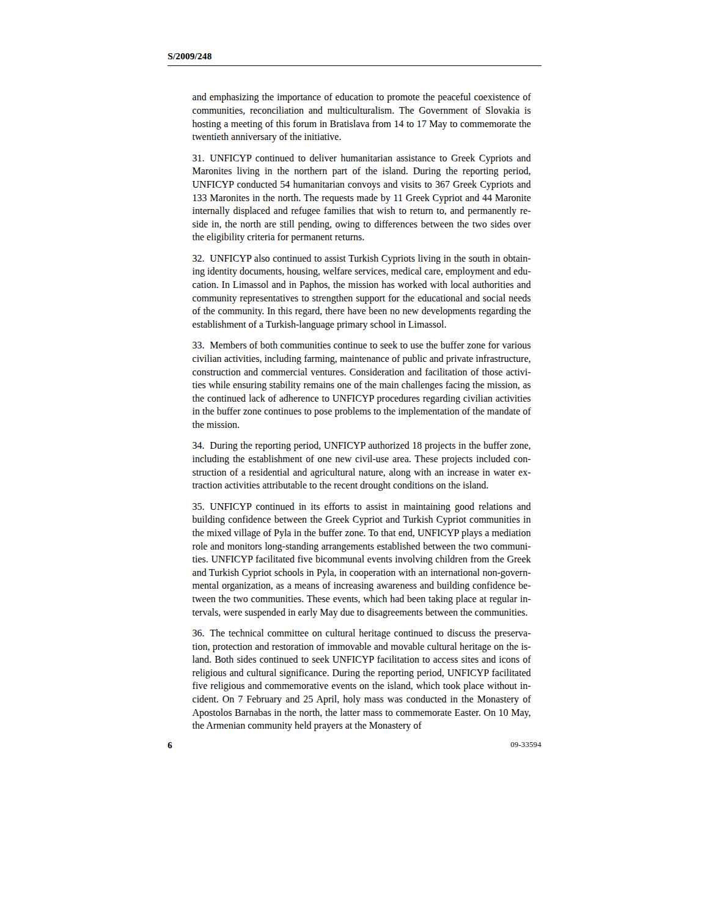S/2009/248
and emphasizing the importance of education to promote the peaceful coexistence of communities, reconciliation and multiculturalism. The Government of Slovakia is hosting a meeting of this forum in Bratislava from 14 to 17 May to commemorate the twentieth anniversary of the initiative.
31. UNFICYP continued to deliver humanitarian assistance to Greek Cypriots and Maronites living in the northern part of the island. During the reporting period, UNFICYP conducted 54 humanitarian convoys and visits to 367 Greek Cypriots and 133 Maronites in the north. The requests made by 11 Greek Cypriot and 44 Maronite internally displaced and refugee families that wish to return to, and permanently reside in, the north are still pending, owing to differences between the two sides over the eligibility criteria for permanent returns.
32. UNFICYP also continued to assist Turkish Cypriots living in the south in obtaining identity documents, housing, welfare services, medical care, employment and education. In Limassol and in Paphos, the mission has worked with local authorities and community representatives to strengthen support for the educational and social needs of the community. In this regard, there have been no new developments regarding the establishment of a Turkish-language primary school in Limassol.
33. Members of both communities continue to seek to use the buffer zone for various civilian activities, including farming, maintenance of public and private infrastructure, construction and commercial ventures. Consideration and facilitation of those activities while ensuring stability remains one of the main challenges facing the mission, as the continued lack of adherence to UNFICYP procedures regarding civilian activities in the buffer zone continues to pose problems to the implementation of the mandate of the mission.
34. During the reporting period, UNFICYP authorized 18 projects in the buffer zone, including the establishment of one new civil-use area. These projects included construction of a residential and agricultural nature, along with an increase in water extraction activities attributable to the recent drought conditions on the island.
35. UNFICYP continued in its efforts to assist in maintaining good relations and building confidence between the Greek Cypriot and Turkish Cypriot communities in the mixed village of Pyla in the buffer zone. To that end, UNFICYP plays a mediation role and monitors long-standing arrangements established between the two communities. UNFICYP facilitated five bicommunal events involving children from the Greek and Turkish Cypriot schools in Pyla, in cooperation with an international non-governmental organization, as a means of increasing awareness and building confidence between the two communities. These events, which had been taking place at regular intervals, were suspended in early May due to disagreements between the communities.
36. The technical committee on cultural heritage continued to discuss the preservation, protection and restoration of immovable and movable cultural heritage on the island. Both sides continued to seek UNFICYP facilitation to access sites and icons of religious and cultural significance. During the reporting period, UNFICYP facilitated five religious and commemorative events on the island, which took place without incident. On 7 February and 25 April, holy mass was conducted in the Monastery of Apostolos Barnabas in the north, the latter mass to commemorate Easter. On 10 May, the Armenian community held prayers at the Monastery of
6 09-33594